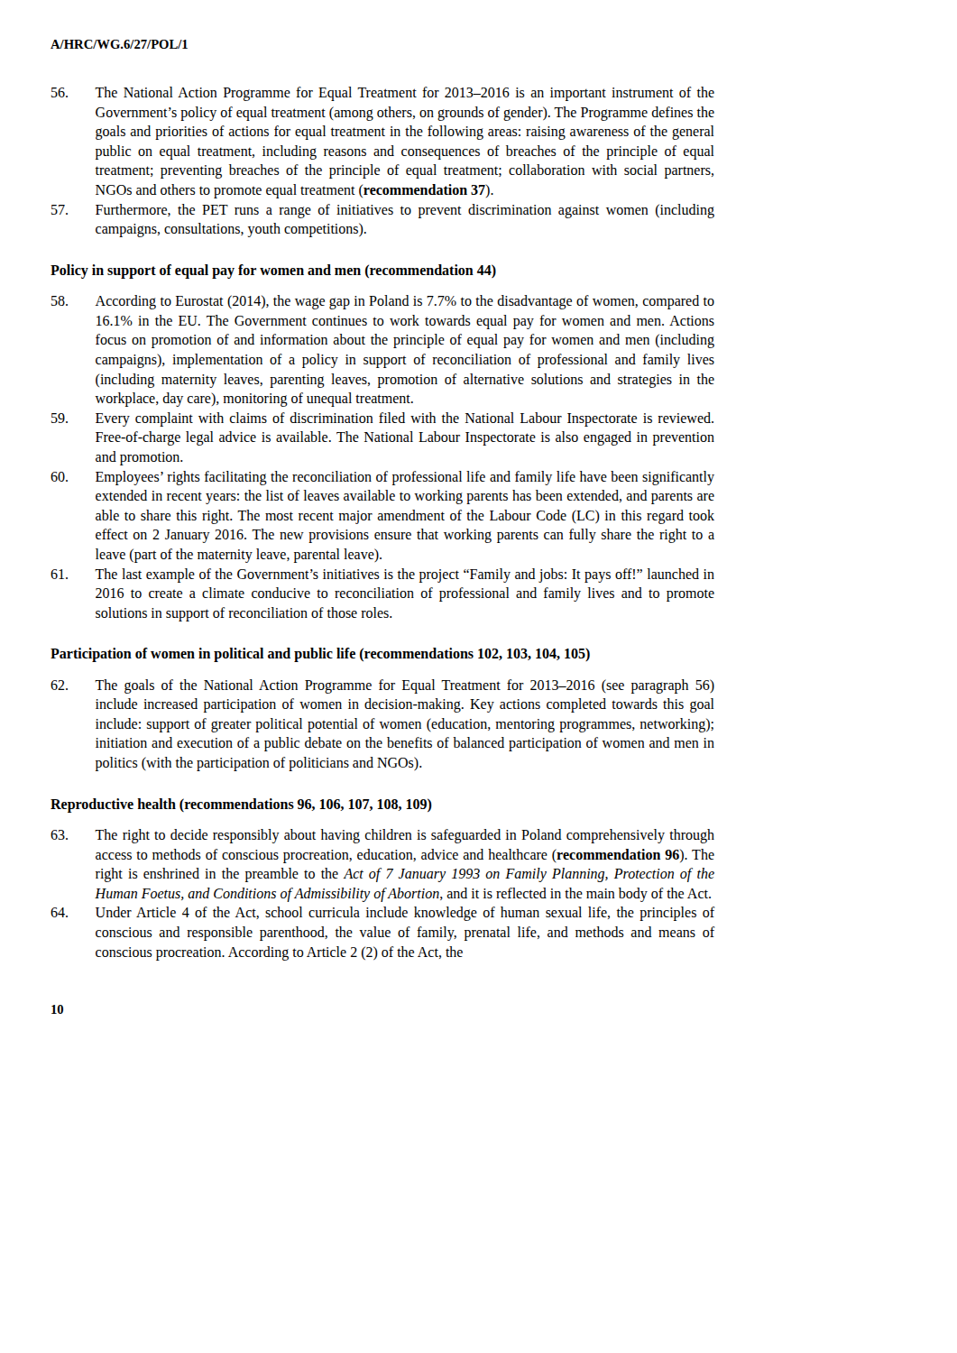A/HRC/WG.6/27/POL/1
56.
The National Action Programme for Equal Treatment for 2013–2016 is an important instrument of the Government’s policy of equal treatment (among others, on grounds of gender). The Programme defines the goals and priorities of actions for equal treatment in the following areas: raising awareness of the general public on equal treatment, including reasons and consequences of breaches of the principle of equal treatment; preventing breaches of the principle of equal treatment; collaboration with social partners, NGOs and others to promote equal treatment (recommendation 37).
57.
Furthermore, the PET runs a range of initiatives to prevent discrimination against women (including campaigns, consultations, youth competitions).
Policy in support of equal pay for women and men (recommendation 44)
58.
According to Eurostat (2014), the wage gap in Poland is 7.7% to the disadvantage of women, compared to 16.1% in the EU. The Government continues to work towards equal pay for women and men. Actions focus on promotion of and information about the principle of equal pay for women and men (including campaigns), implementation of a policy in support of reconciliation of professional and family lives (including maternity leaves, parenting leaves, promotion of alternative solutions and strategies in the workplace, day care), monitoring of unequal treatment.
59.
Every complaint with claims of discrimination filed with the National Labour Inspectorate is reviewed. Free-of-charge legal advice is available. The National Labour Inspectorate is also engaged in prevention and promotion.
60.
Employees’ rights facilitating the reconciliation of professional life and family life have been significantly extended in recent years: the list of leaves available to working parents has been extended, and parents are able to share this right. The most recent major amendment of the Labour Code (LC) in this regard took effect on 2 January 2016. The new provisions ensure that working parents can fully share the right to a leave (part of the maternity leave, parental leave).
61.
The last example of the Government’s initiatives is the project “Family and jobs: It pays off!” launched in 2016 to create a climate conducive to reconciliation of professional and family lives and to promote solutions in support of reconciliation of those roles.
Participation of women in political and public life (recommendations 102, 103, 104, 105)
62.
The goals of the National Action Programme for Equal Treatment for 2013–2016 (see paragraph 56) include increased participation of women in decision-making. Key actions completed towards this goal include: support of greater political potential of women (education, mentoring programmes, networking); initiation and execution of a public debate on the benefits of balanced participation of women and men in politics (with the participation of politicians and NGOs).
Reproductive health (recommendations 96, 106, 107, 108, 109)
63.
The right to decide responsibly about having children is safeguarded in Poland comprehensively through access to methods of conscious procreation, education, advice and healthcare (recommendation 96). The right is enshrined in the preamble to the Act of 7 January 1993 on Family Planning, Protection of the Human Foetus, and Conditions of Admissibility of Abortion, and it is reflected in the main body of the Act.
64.
Under Article 4 of the Act, school curricula include knowledge of human sexual life, the principles of conscious and responsible parenthood, the value of family, prenatal life, and methods and means of conscious procreation. According to Article 2 (2) of the Act, the
10